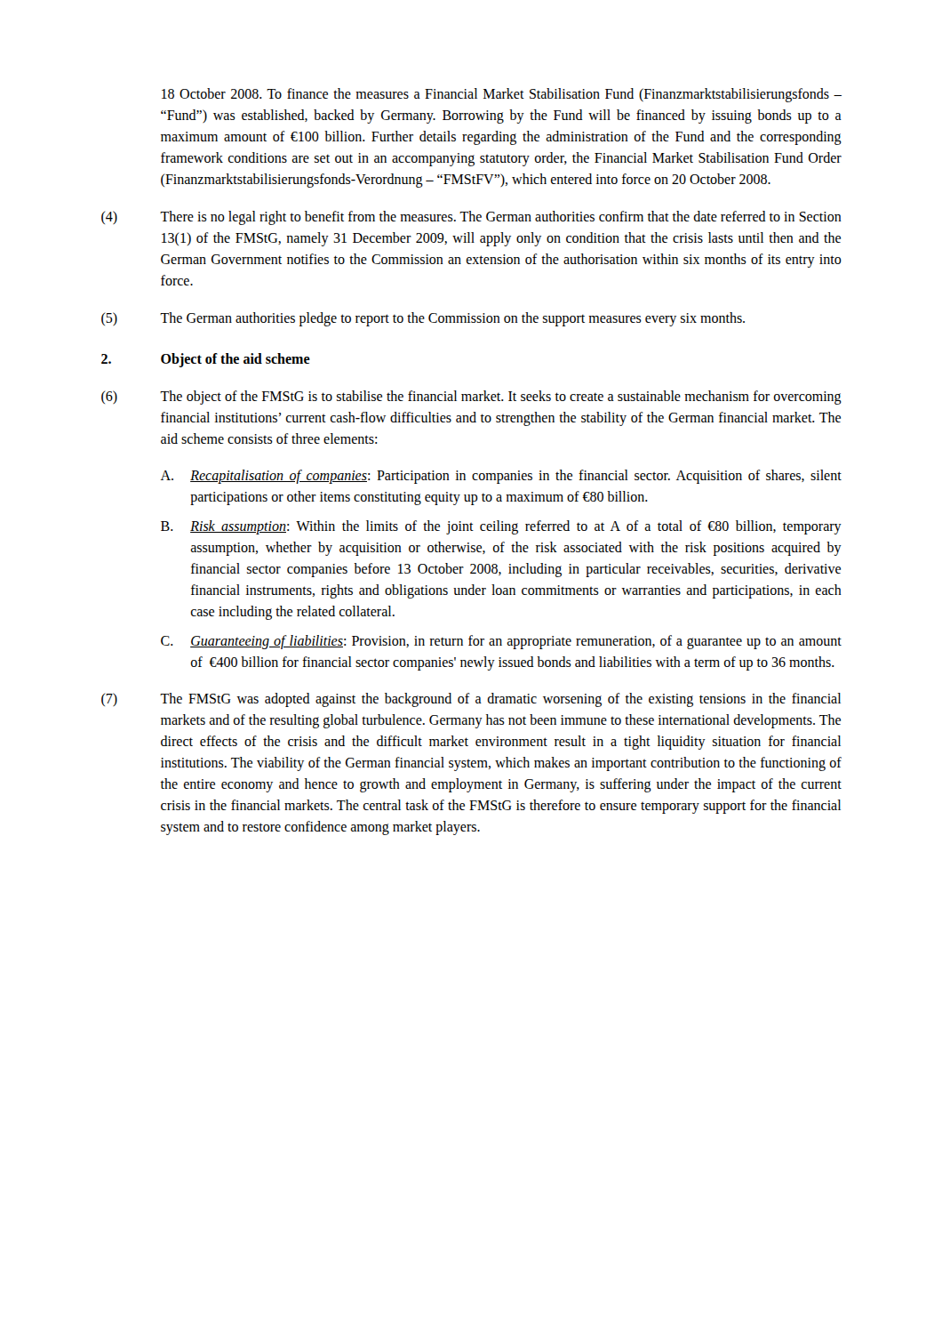18 October 2008. To finance the measures a Financial Market Stabilisation Fund (Finanzmarktstabilisierungsfonds – “Fund”) was established, backed by Germany. Borrowing by the Fund will be financed by issuing bonds up to a maximum amount of €100 billion. Further details regarding the administration of the Fund and the corresponding framework conditions are set out in an accompanying statutory order, the Financial Market Stabilisation Fund Order (Finanzmarktstabilisierungsfonds-Verordnung – “FMStFV”), which entered into force on 20 October 2008.
(4) There is no legal right to benefit from the measures. The German authorities confirm that the date referred to in Section 13(1) of the FMStG, namely 31 December 2009, will apply only on condition that the crisis lasts until then and the German Government notifies to the Commission an extension of the authorisation within six months of its entry into force.
(5) The German authorities pledge to report to the Commission on the support measures every six months.
2. Object of the aid scheme
(6) The object of the FMStG is to stabilise the financial market. It seeks to create a sustainable mechanism for overcoming financial institutions’ current cash-flow difficulties and to strengthen the stability of the German financial market. The aid scheme consists of three elements:
A. Recapitalisation of companies: Participation in companies in the financial sector. Acquisition of shares, silent participations or other items constituting equity up to a maximum of €80 billion.
B. Risk assumption: Within the limits of the joint ceiling referred to at A of a total of €80 billion, temporary assumption, whether by acquisition or otherwise, of the risk associated with the risk positions acquired by financial sector companies before 13 October 2008, including in particular receivables, securities, derivative financial instruments, rights and obligations under loan commitments or warranties and participations, in each case including the related collateral.
C. Guaranteeing of liabilities: Provision, in return for an appropriate remuneration, of a guarantee up to an amount of €400 billion for financial sector companies' newly issued bonds and liabilities with a term of up to 36 months.
(7) The FMStG was adopted against the background of a dramatic worsening of the existing tensions in the financial markets and of the resulting global turbulence. Germany has not been immune to these international developments. The direct effects of the crisis and the difficult market environment result in a tight liquidity situation for financial institutions. The viability of the German financial system, which makes an important contribution to the functioning of the entire economy and hence to growth and employment in Germany, is suffering under the impact of the current crisis in the financial markets. The central task of the FMStG is therefore to ensure temporary support for the financial system and to restore confidence among market players.